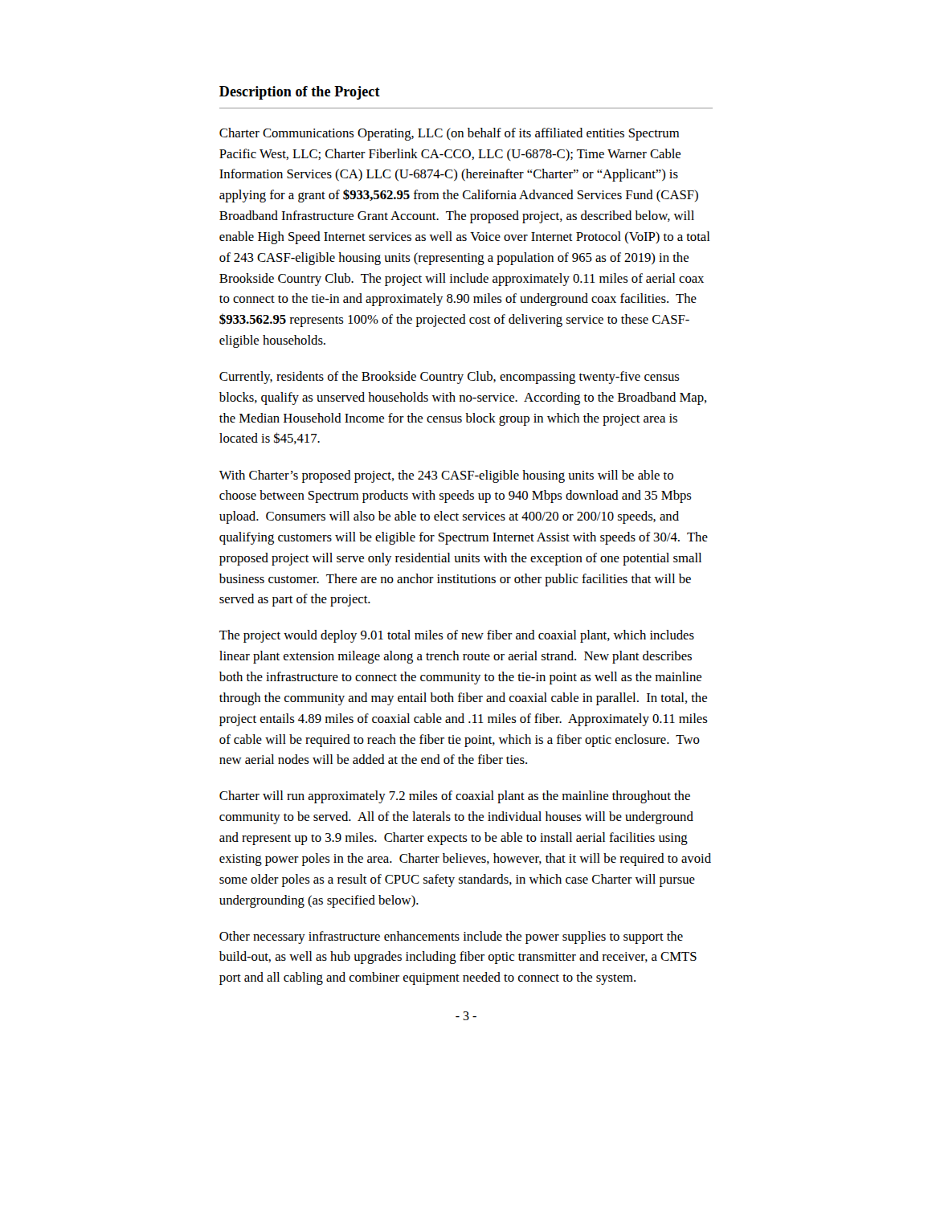Description of the Project
Charter Communications Operating, LLC (on behalf of its affiliated entities Spectrum Pacific West, LLC; Charter Fiberlink CA-CCO, LLC (U-6878-C); Time Warner Cable Information Services (CA) LLC (U-6874-C) (hereinafter “Charter” or “Applicant”) is applying for a grant of $933,562.95 from the California Advanced Services Fund (CASF) Broadband Infrastructure Grant Account. The proposed project, as described below, will enable High Speed Internet services as well as Voice over Internet Protocol (VoIP) to a total of 243 CASF-eligible housing units (representing a population of 965 as of 2019) in the Brookside Country Club. The project will include approximately 0.11 miles of aerial coax to connect to the tie-in and approximately 8.90 miles of underground coax facilities. The $933.562.95 represents 100% of the projected cost of delivering service to these CASF-eligible households.
Currently, residents of the Brookside Country Club, encompassing twenty-five census blocks, qualify as unserved households with no-service. According to the Broadband Map, the Median Household Income for the census block group in which the project area is located is $45,417.
With Charter’s proposed project, the 243 CASF-eligible housing units will be able to choose between Spectrum products with speeds up to 940 Mbps download and 35 Mbps upload. Consumers will also be able to elect services at 400/20 or 200/10 speeds, and qualifying customers will be eligible for Spectrum Internet Assist with speeds of 30/4. The proposed project will serve only residential units with the exception of one potential small business customer. There are no anchor institutions or other public facilities that will be served as part of the project.
The project would deploy 9.01 total miles of new fiber and coaxial plant, which includes linear plant extension mileage along a trench route or aerial strand. New plant describes both the infrastructure to connect the community to the tie-in point as well as the mainline through the community and may entail both fiber and coaxial cable in parallel. In total, the project entails 4.89 miles of coaxial cable and .11 miles of fiber. Approximately 0.11 miles of cable will be required to reach the fiber tie point, which is a fiber optic enclosure. Two new aerial nodes will be added at the end of the fiber ties.
Charter will run approximately 7.2 miles of coaxial plant as the mainline throughout the community to be served. All of the laterals to the individual houses will be underground and represent up to 3.9 miles. Charter expects to be able to install aerial facilities using existing power poles in the area. Charter believes, however, that it will be required to avoid some older poles as a result of CPUC safety standards, in which case Charter will pursue undergrounding (as specified below).
Other necessary infrastructure enhancements include the power supplies to support the build-out, as well as hub upgrades including fiber optic transmitter and receiver, a CMTS port and all cabling and combiner equipment needed to connect to the system.
- 3 -